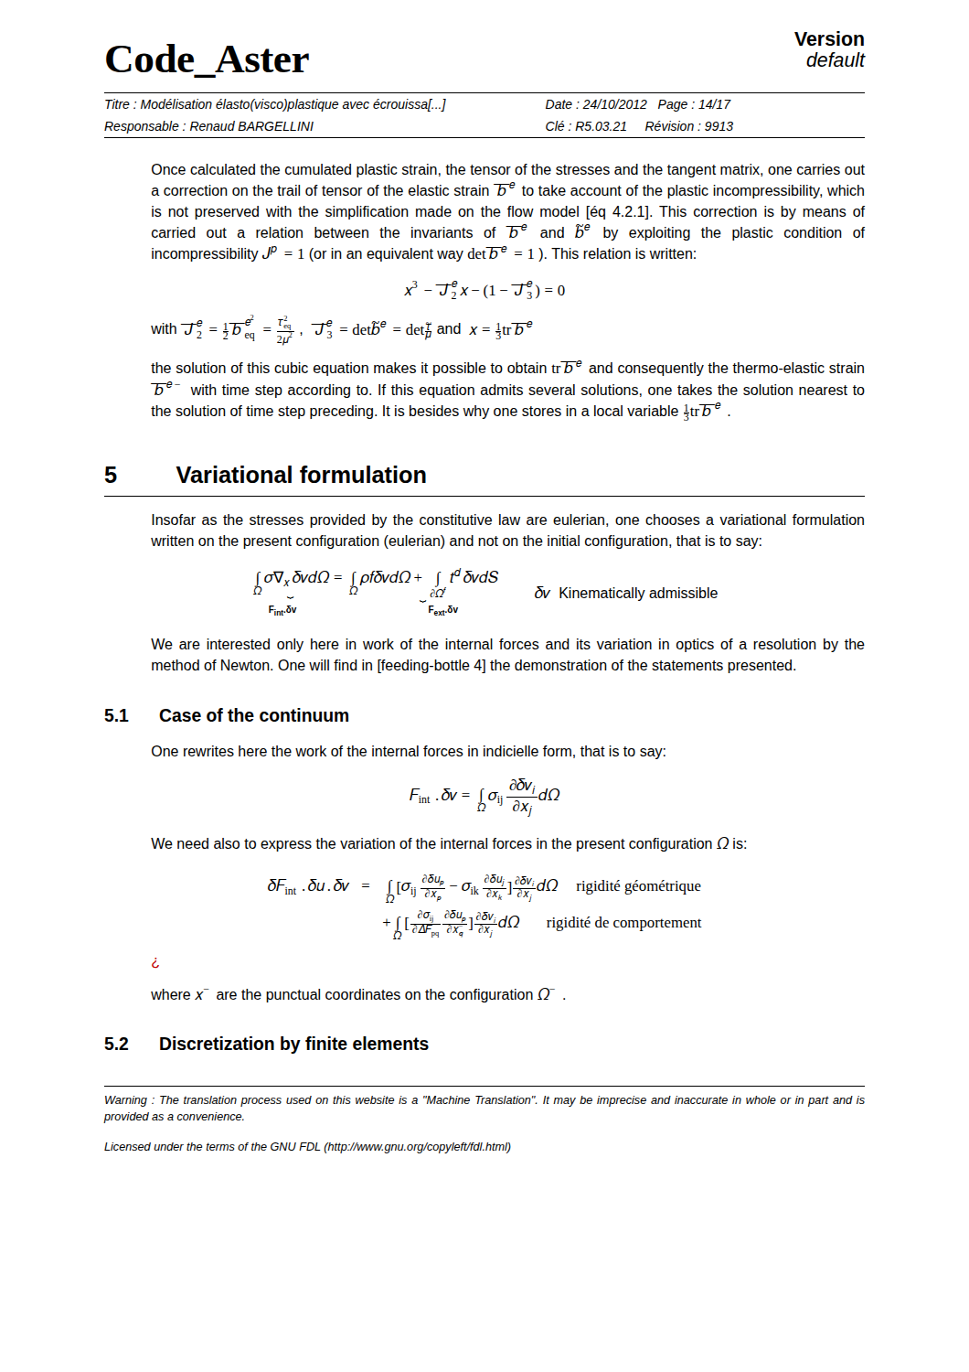Code_Aster
Version
default
| Titre : Modélisation élasto(visco)plastique avec écrouissa[...] | Date : 24/10/2012 Page : 14/17 |
| Responsable : Renaud BARGELLINI | Clé : R5.03.21 Révision : 9913 |
Once calculated the cumulated plastic strain, the tensor of the stresses and the tangent matrix, one carries out a correction on the trail of tensor of the elastic strain b―⁡e to take account of the plastic incompressibility, which is not preserved with the simplification made on the flow model [éq 4.2.1]. This correction is by means of carried out a relation between the invariants of b―e and b~e by exploiting the plastic condition of incompressibility Jp=1 (or in an equivalent way det⁡b―e=1 ). This relation is written:
x3 − J―2e x − ( 1 − J―3e ) = 0
with J―2e = 12 b―eqe2 = τeq2 2μ2 , J―3e = det ⁡ b~ e = det ⁡ τ~ μ and x = 13 tr ⁡ b― e
the solution of this cubic equation makes it possible to obtain tr⁡b―e and consequently the thermo-elastic strain b―e− with time step according to. If this equation admits several solutions, one takes the solution nearest to the solution of time step preceding. It is besides why one stores in a local variable 13tr⁡b―e .
5 Variational formulation
Insofar as the stresses provided by the constitutive law are eulerian, one chooses a variational formulation written on the present configuration (eulerian) and not on the initial configuration, that is to say:
∫Ω σ ∇x δ v d Ω ⏟ = ∫Ω ρ f δ v d Ω + ∫∂Ωf td δ v d S ⏟
Fint.δv Fext.δv
δv Kinematically admissible
We are interested only here in work of the internal forces and its variation in optics of a resolution by the method of Newton. One will find in [feeding-bottle 4] the demonstration of the statements presented.
5.1 Case of the continuum
One rewrites here the work of the internal forces in indicielle form, that is to say:
Fint . δ v = ∫Ω σij ∂δvi ∂xj d Ω
We need also to express the variation of the internal forces in the present configuration Ω is:
δ Fint . δ u . δ v = ∫Ω [ σij ∂δup ∂xp − σik ∂δuj ∂xk ] ∂δvi ∂xj d Ω rigidité géométrique + ∫Ω [ ∂σij ∂ΔFpq ∂δup ∂xq− ] ∂δvi ∂xj d Ω rigidité de comportement
¿
where x− are the punctual coordinates on the configuration Ω− .
5.2 Discretization by finite elements
Warning : The translation process used on this website is a "Machine Translation". It may be imprecise and inaccurate in whole or in part and is provided as a convenience.
Licensed under the terms of the GNU FDL (http://www.gnu.org/copyleft/fdl.html)